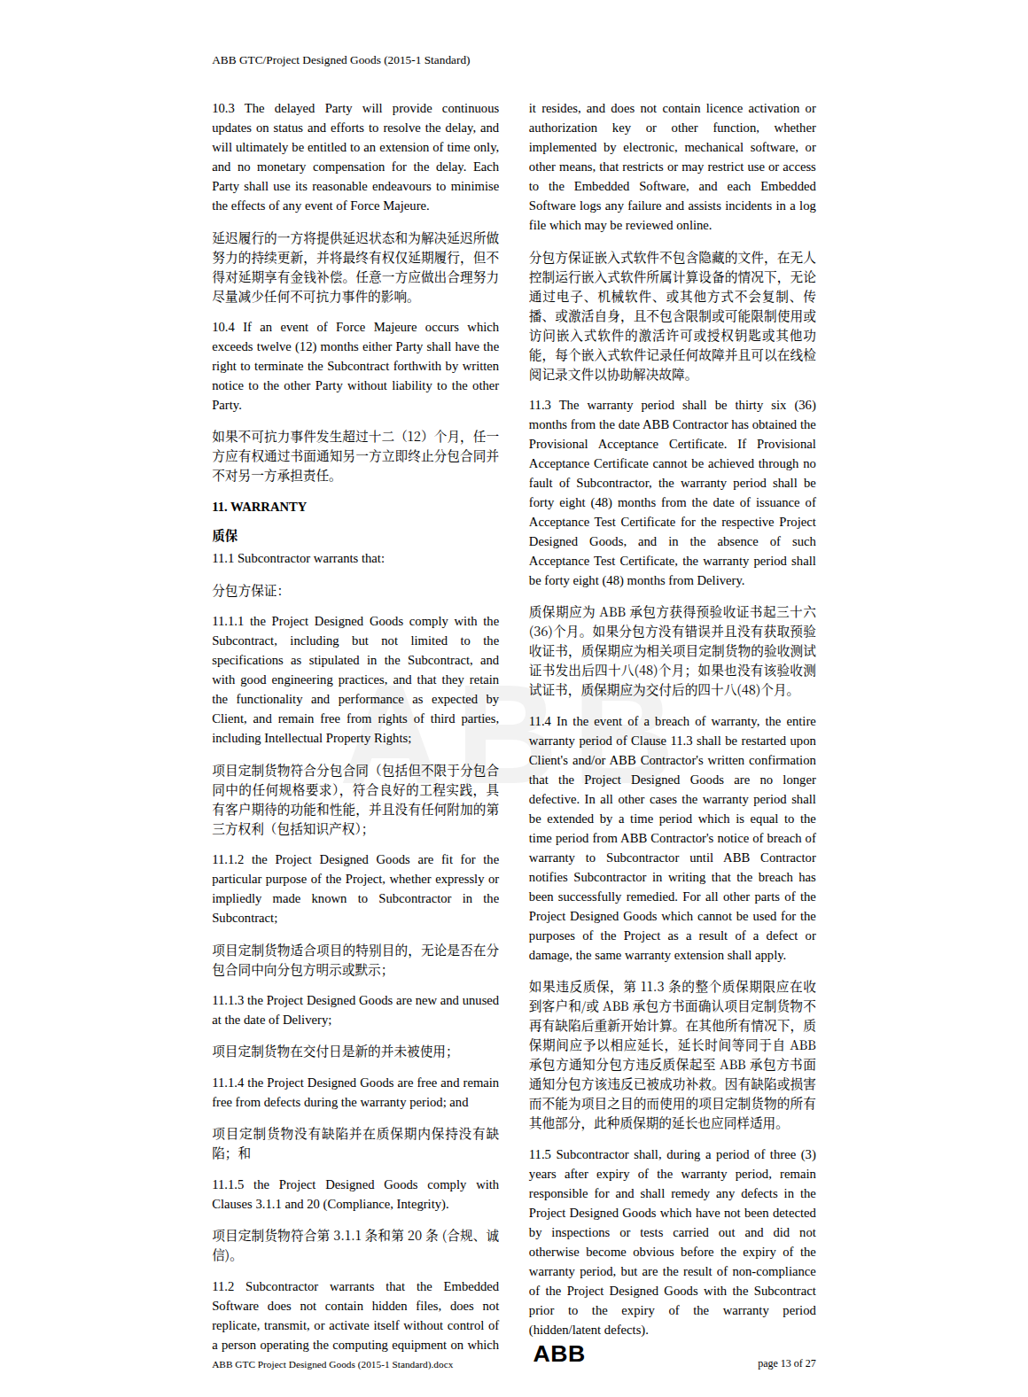ABB
ABB GTC/Project Designed Goods (2015-1 Standard)
10.3 The delayed Party will provide continuous updates on status and efforts to resolve the delay, and will ultimately be entitled to an extension of time only, and no monetary compensation for the delay. Each Party shall use its reasonable endeavours to minimise the effects of any event of Force Majeure.
延迟履行的一方将提供延迟状态和为解决延迟所做努力的持续更新，并将最终有权仅延期履行，但不得对延期享有金钱补偿。任意一方应做出合理努力尽量减少任何不可抗力事件的影响。
10.4 If an event of Force Majeure occurs which exceeds twelve (12) months either Party shall have the right to terminate the Subcontract forthwith by written notice to the other Party without liability to the other Party.
如果不可抗力事件发生超过十二（12）个月，任一方应有权通过书面通知另一方立即终止分包合同并不对另一方承担责任。
11. WARRANTY
质保
11.1 Subcontractor warrants that:
分包方保证：
11.1.1 the Project Designed Goods comply with the Subcontract, including but not limited to the specifications as stipulated in the Subcontract, and with good engineering practices, and that they retain the functionality and performance as expected by Client, and remain free from rights of third parties, including Intellectual Property Rights;
项目定制货物符合分包合同（包括但不限于分包合同中的任何规格要求），符合良好的工程实践，具有客户期待的功能和性能，并且没有任何附加的第三方权利（包括知识产权）；
11.1.2 the Project Designed Goods are fit for the particular purpose of the Project, whether expressly or impliedly made known to Subcontractor in the Subcontract;
项目定制货物适合项目的特别目的，无论是否在分包合同中向分包方明示或默示；
11.1.3 the Project Designed Goods are new and unused at the date of Delivery;
项目定制货物在交付日是新的并未被使用；
11.1.4 the Project Designed Goods are free and remain free from defects during the warranty period; and
项目定制货物没有缺陷并在质保期内保持没有缺陷；和
11.1.5 the Project Designed Goods comply with Clauses 3.1.1 and 20 (Compliance, Integrity).
项目定制货物符合第 3.1.1 条和第 20 条 (合规、诚信)。
11.2 Subcontractor warrants that the Embedded Software does not contain hidden files, does not replicate, transmit, or activate itself without control of a person operating the computing equipment on which it resides, and does not contain licence activation or authorization key or other function, whether implemented by electronic, mechanical software, or other means, that restricts or may restrict use or access to the Embedded Software, and each Embedded Software logs any failure and assists incidents in a log file which may be reviewed online.
分包方保证嵌入式软件不包含隐藏的文件，在无人控制运行嵌入式软件所属计算设备的情况下，无论通过电子、机械软件、或其他方式不会复制、传播、或激活自身，且不包含限制或可能限制使用或访问嵌入式软件的激活许可或授权钥匙或其他功能，每个嵌入式软件记录任何故障并且可以在线检阅记录文件以协助解决故障。
11.3 The warranty period shall be thirty six (36) months from the date ABB Contractor has obtained the Provisional Acceptance Certificate. If Provisional Acceptance Certificate cannot be achieved through no fault of Subcontractor, the warranty period shall be forty eight (48) months from the date of issuance of Acceptance Test Certificate for the respective Project Designed Goods, and in the absence of such Acceptance Test Certificate, the warranty period shall be forty eight (48) months from Delivery.
质保期应为 ABB 承包方获得预验收证书起三十六(36)个月。如果分包方没有错误并且没有获取预验收证书，质保期应为相关项目定制货物的验收测试证书发出后四十八(48)个月；如果也没有该验收测试证书，质保期应为交付后的四十八(48)个月。
11.4 In the event of a breach of warranty, the entire warranty period of Clause 11.3 shall be restarted upon Client's and/or ABB Contractor's written confirmation that the Project Designed Goods are no longer defective. In all other cases the warranty period shall be extended by a time period which is equal to the time period from ABB Contractor's notice of breach of warranty to Subcontractor until ABB Contractor notifies Subcontractor in writing that the breach has been successfully remedied. For all other parts of the Project Designed Goods which cannot be used for the purposes of the Project as a result of a defect or damage, the same warranty extension shall apply.
如果违反质保，第 11.3 条的整个质保期限应在收到客户和/或 ABB 承包方书面确认项目定制货物不再有缺陷后重新开始计算。在其他所有情况下，质保期间应予以相应延长，延长时间等同于自 ABB 承包方通知分包方违反质保起至 ABB 承包方书面通知分包方该违反已被成功补救。因有缺陷或损害而不能为项目之目的而使用的项目定制货物的所有其他部分，此种质保期的延长也应同样适用。
11.5 Subcontractor shall, during a period of three (3) years after expiry of the warranty period, remain responsible for and shall remedy any defects in the Project Designed Goods which have not been detected by inspections or tests carried out and did not otherwise become obvious before the expiry of the warranty period, but are the result of non-compliance of the Project Designed Goods with the Subcontract prior to the expiry of the warranty period (hidden/latent defects).
ABB GTC Project Designed Goods (2015-1 Standard).docx
ABB
page 13 of 27